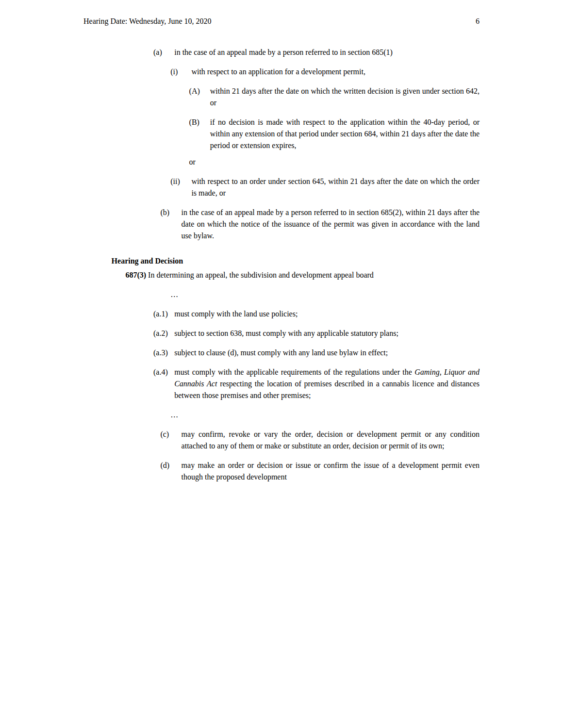Hearing Date: Wednesday, June 10, 2020 6
(a) in the case of an appeal made by a person referred to in section 685(1)
(i) with respect to an application for a development permit,
(A) within 21 days after the date on which the written decision is given under section 642, or
(B) if no decision is made with respect to the application within the 40-day period, or within any extension of that period under section 684, within 21 days after the date the period or extension expires,
or
(ii) with respect to an order under section 645, within 21 days after the date on which the order is made, or
(b) in the case of an appeal made by a person referred to in section 685(2), within 21 days after the date on which the notice of the issuance of the permit was given in accordance with the land use bylaw.
Hearing and Decision
687(3) In determining an appeal, the subdivision and development appeal board
…
(a.1) must comply with the land use policies;
(a.2) subject to section 638, must comply with any applicable statutory plans;
(a.3) subject to clause (d), must comply with any land use bylaw in effect;
(a.4) must comply with the applicable requirements of the regulations under the Gaming, Liquor and Cannabis Act respecting the location of premises described in a cannabis licence and distances between those premises and other premises;
…
(c) may confirm, revoke or vary the order, decision or development permit or any condition attached to any of them or make or substitute an order, decision or permit of its own;
(d) may make an order or decision or issue or confirm the issue of a development permit even though the proposed development